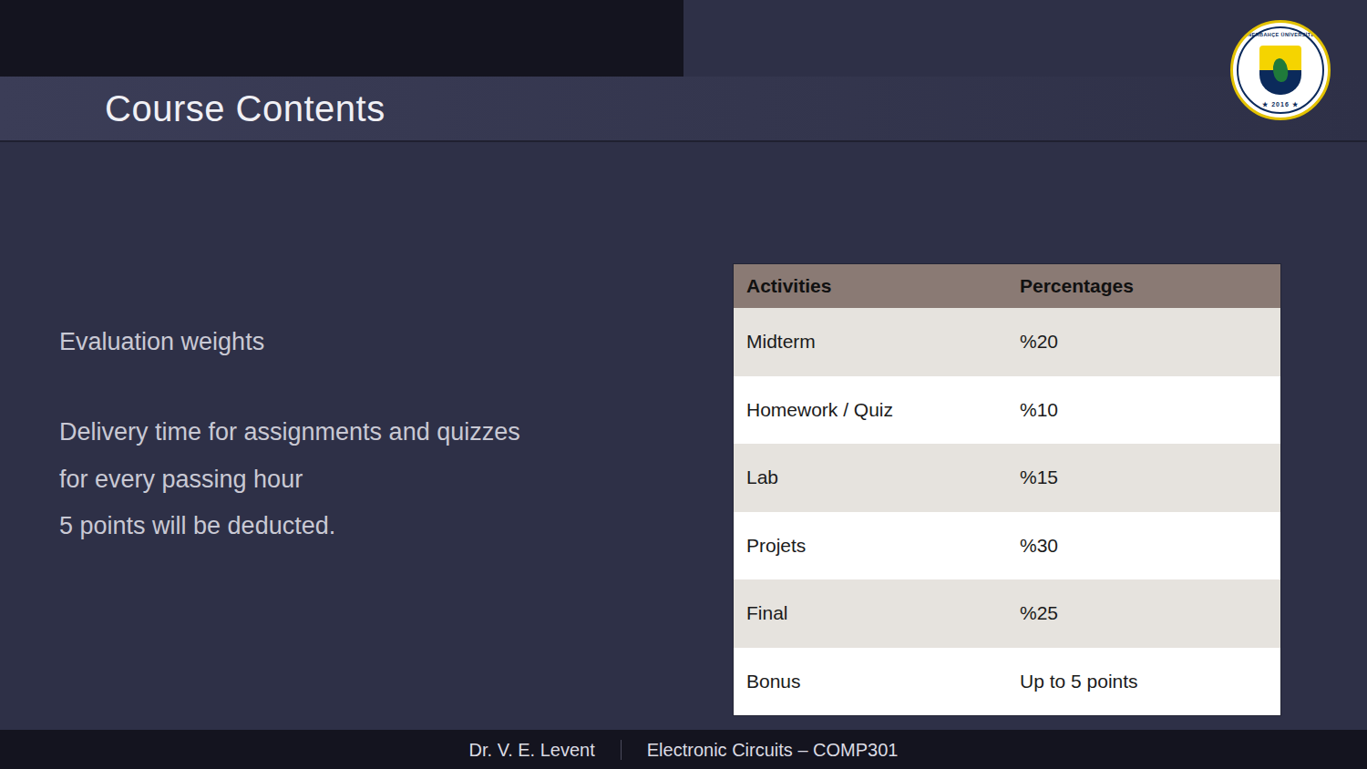Course Contents
Evaluation weights
Delivery time for assignments and quizzes
for every passing hour
5 points will be deducted.
| Activities | Percentages |
| --- | --- |
| Midterm | %20 |
| Homework / Quiz | %10 |
| Lab | %15 |
| Projets | %30 |
| Final | %25 |
| Bonus | Up to 5 points |
Dr. V. E. Levent Electronic Circuits – COMP301